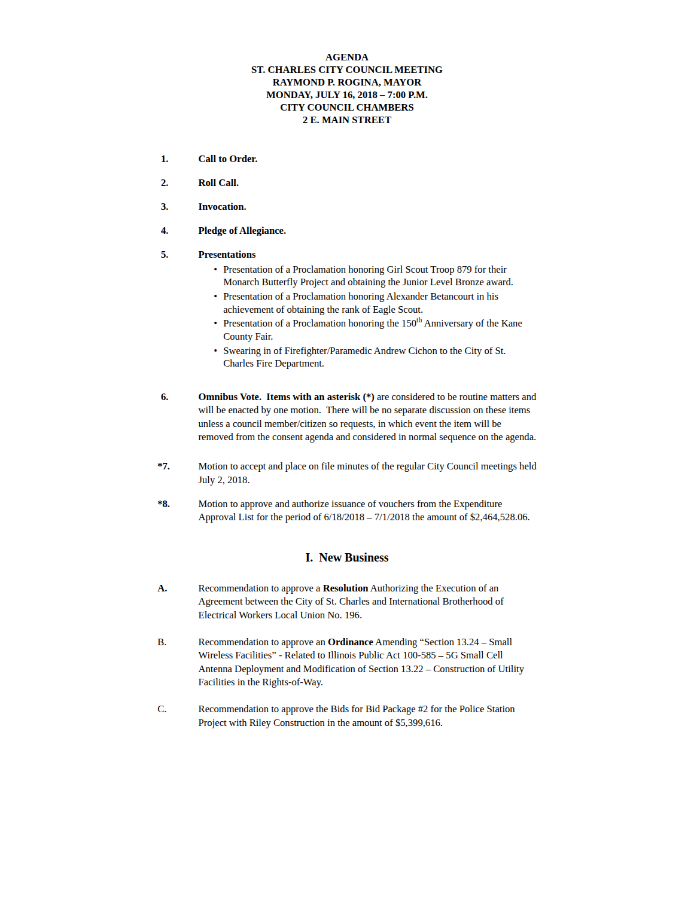AGENDA ST. CHARLES CITY COUNCIL MEETING RAYMOND P. ROGINA, MAYOR MONDAY, JULY 16, 2018 – 7:00 P.M. CITY COUNCIL CHAMBERS 2 E. MAIN STREET
1.
Call to Order.
2.
Roll Call.
3.
Invocation.
4.
Pledge of Allegiance.
5.
Presentations
Presentation of a Proclamation honoring Girl Scout Troop 879 for their Monarch Butterfly Project and obtaining the Junior Level Bronze award.
Presentation of a Proclamation honoring Alexander Betancourt in his achievement of obtaining the rank of Eagle Scout.
Presentation of a Proclamation honoring the 150th Anniversary of the Kane County Fair.
Swearing in of Firefighter/Paramedic Andrew Cichon to the City of St. Charles Fire Department.
6.
Omnibus Vote. Items with an asterisk (*) are considered to be routine matters and will be enacted by one motion. There will be no separate discussion on these items unless a council member/citizen so requests, in which event the item will be removed from the consent agenda and considered in normal sequence on the agenda.
*7.
Motion to accept and place on file minutes of the regular City Council meetings held July 2, 2018.
*8.
Motion to approve and authorize issuance of vouchers from the Expenditure Approval List for the period of 6/18/2018 – 7/1/2018 the amount of $2,464,528.06.
I. New Business
A.
Recommendation to approve a Resolution Authorizing the Execution of an Agreement between the City of St. Charles and International Brotherhood of Electrical Workers Local Union No. 196.
B.
Recommendation to approve an Ordinance Amending “Section 13.24 – Small Wireless Facilities” - Related to Illinois Public Act 100-585 – 5G Small Cell Antenna Deployment and Modification of Section 13.22 – Construction of Utility Facilities in the Rights-of-Way.
C.
Recommendation to approve the Bids for Bid Package #2 for the Police Station Project with Riley Construction in the amount of $5,399,616.